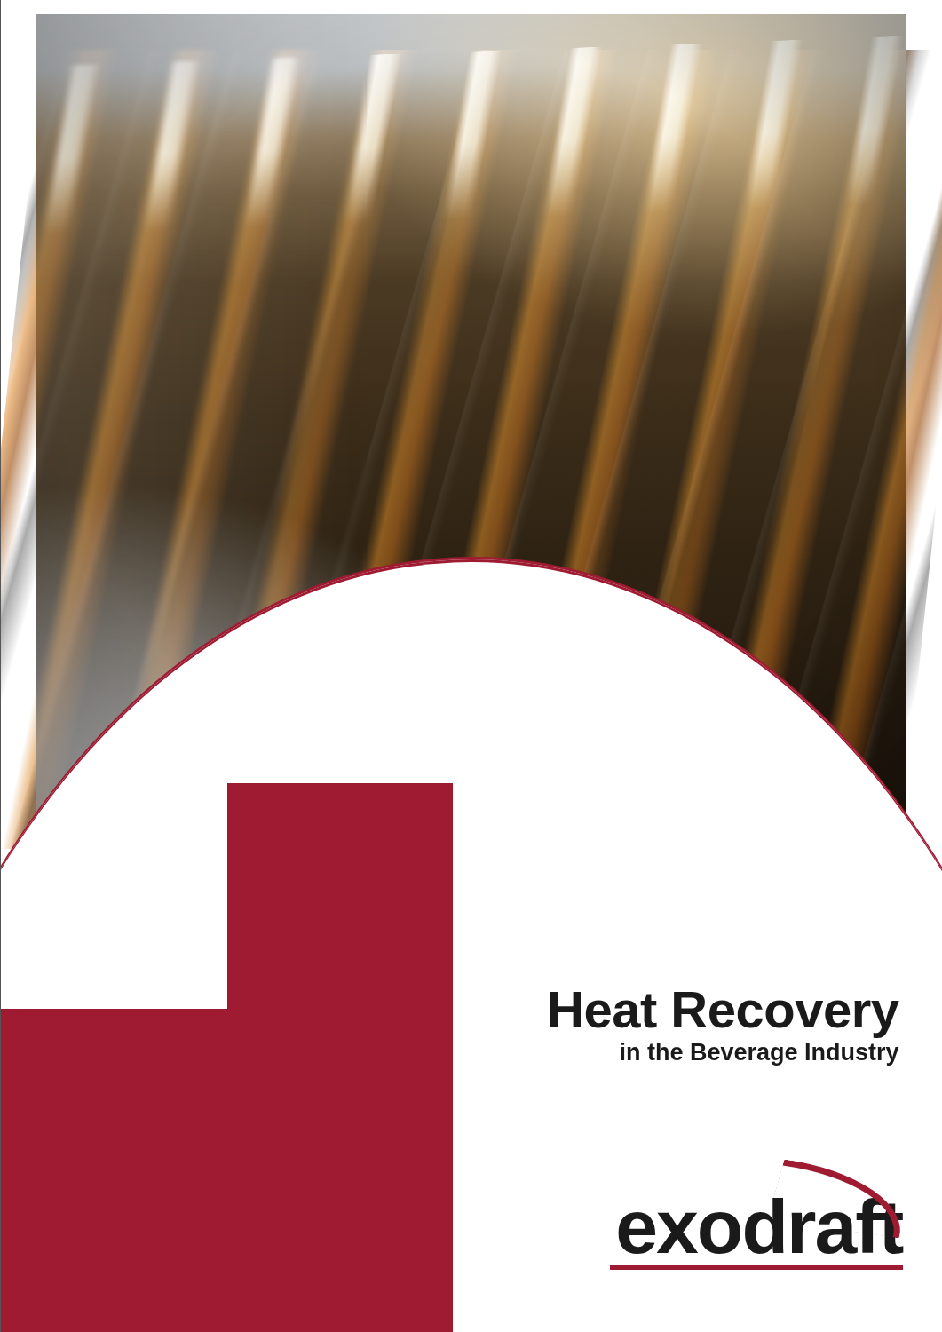Heat Recovery
in the Beverage Industry
exodraft
exodraft